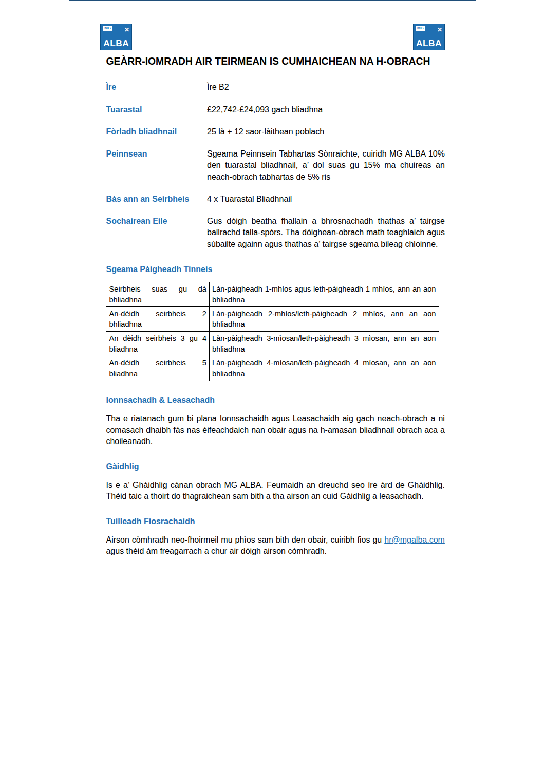MG ✕ ALBA
MG ✕ ALBA
GEÀRR-IOMRADH AIR TEIRMEAN IS CUMHAICHEAN NA H-OBRACH
Ìre
Ìre B2
Tuarastal
£22,742-£24,093 gach bliadhna
Fòrladh bliadhnail
25 là + 12 saor-làithean poblach
Peinnsean
Sgeama Peinnsein Tabhartas Sònraichte, cuiridh MG ALBA 10% den tuarastal bliadhnail, a’ dol suas gu 15% ma chuireas an neach-obrach tabhartas de 5% ris
Bàs ann an Seirbheis
4 x Tuarastal Bliadhnail
Sochairean Eile
Gus dòigh beatha fhallain a bhrosnachadh thathas a’ tairgse ballrachd talla-spòrs. Tha dòighean-obrach math teaghlaich agus sùbailte againn agus thathas a’ tairgse sgeama bileag chloinne.
Sgeama Pàigheadh Tinneis
| Seirbheis suas gu dà bhliadhna | Làn-pàigheadh 1-mhìos agus leth-pàigheadh 1 mhìos, ann an aon bhliadhna |
| An-dèidh seirbheis 2 bhliadhna | Làn-pàigheadh 2-mhìos/leth-pàigheadh 2 mhìos, ann an aon bhliadhna |
| An dèidh seirbheis 3 gu 4 bliadhna | Làn-pàigheadh 3-mìosan/leth-pàigheadh 3 mìosan, ann an aon bhliadhna |
| An-dèidh seirbheis 5 bliadhna | Làn-pàigheadh 4-mìosan/leth-pàigheadh 4 mìosan, ann an aon bhliadhna |
Ionnsachadh & Leasachadh
Tha e riatanach gum bi plana Ionnsachaidh agus Leasachaidh aig gach neach-obrach a ni comasach dhaibh fàs nas èifeachdaich nan obair agus na h-amasan bliadhnail obrach aca a choileanadh.
Gàidhlig
Is e a’ Ghàidhlig cànan obrach MG ALBA. Feumaidh an dreuchd seo ìre àrd de Ghàidhlig. Thèid taic a thoirt do thagraichean sam bith a tha airson an cuid Gàidhlig a leasachadh.
Tuilleadh Fiosrachaidh
Airson còmhradh neo-fhoirmeil mu phìos sam bith den obair, cuiribh fios gu hr@mgalba.com agus thèid àm freagarrach a chur air dòigh airson còmhradh.